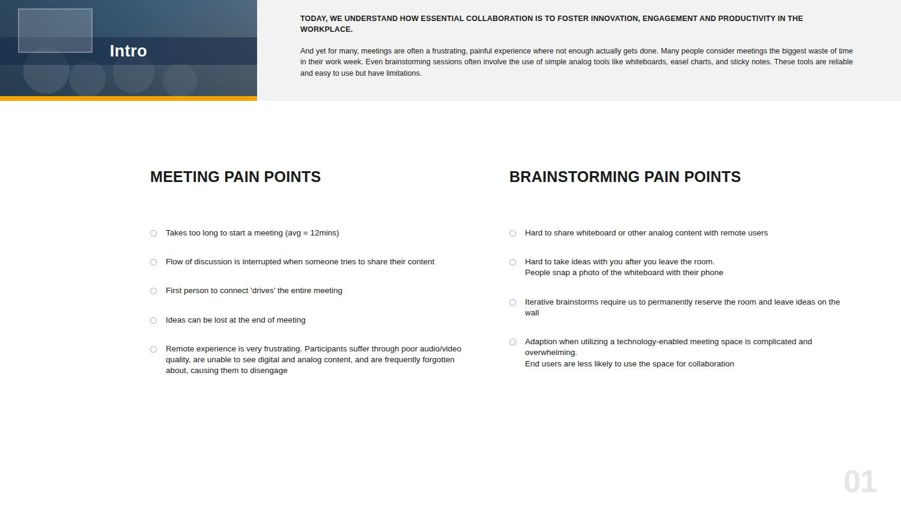Intro
Today, we understand how essential collaboration is to foster innovation, engagement and productivity in the workplace.
And yet for many, meetings are often a frustrating, painful experience where not enough actually gets done. Many people consider meetings the biggest waste of time in their work week. Even brainstorming sessions often involve the use of simple analog tools like whiteboards, easel charts, and sticky notes. These tools are reliable and easy to use but have limitations.
MEETING PAIN POINTS
Takes too long to start a meeting (avg = 12mins)
Flow of discussion is interrupted when someone tries to share their content
First person to connect 'drives' the entire meeting
Ideas can be lost at the end of meeting
Remote experience is very frustrating. Participants suffer through poor audio/video quality, are unable to see digital and analog content, and are frequently forgotten about, causing them to disengage
BRAINSTORMING PAIN POINTS
Hard to share whiteboard or other analog content with remote users
Hard to take ideas with you after you leave the room.
People snap a photo of the whiteboard with their phone
Iterative brainstorms require us to permanently reserve the room and leave ideas on the wall
Adaption when utilizing a technology-enabled meeting space is complicated and overwhelming.
End users are less likely to use the space for collaboration
01